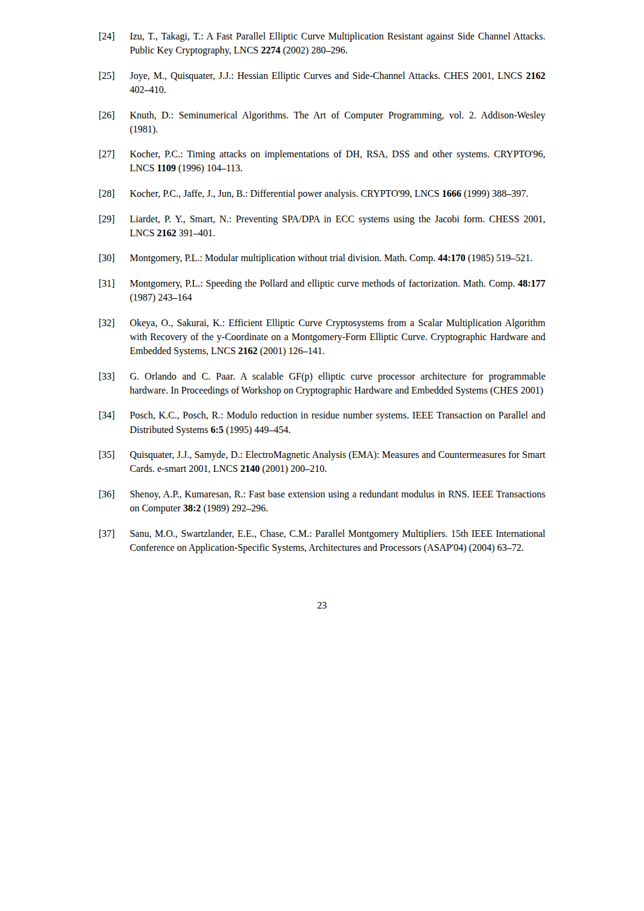Izu, T., Takagi, T.: A Fast Parallel Elliptic Curve Multiplication Resistant against Side Channel Attacks. Public Key Cryptography, LNCS 2274 (2002) 280–296.
Joye, M., Quisquater, J.J.: Hessian Elliptic Curves and Side-Channel Attacks. CHES 2001, LNCS 2162 402–410.
Knuth, D.: Seminumerical Algorithms. The Art of Computer Programming, vol. 2. Addison-Wesley (1981).
Kocher, P.C.: Timing attacks on implementations of DH, RSA, DSS and other systems. CRYPTO'96, LNCS 1109 (1996) 104–113.
Kocher, P.C., Jaffe, J., Jun, B.: Differential power analysis. CRYPTO'99, LNCS 1666 (1999) 388–397.
Liardet, P. Y., Smart, N.: Preventing SPA/DPA in ECC systems using the Jacobi form. CHESS 2001, LNCS 2162 391–401.
Montgomery, P.L.: Modular multiplication without trial division. Math. Comp. 44:170 (1985) 519–521.
Montgomery, P.L.: Speeding the Pollard and elliptic curve methods of factorization. Math. Comp. 48:177 (1987) 243–164
Okeya, O., Sakurai, K.: Efficient Elliptic Curve Cryptosystems from a Scalar Multiplication Algorithm with Recovery of the y-Coordinate on a Montgomery-Form Elliptic Curve. Cryptographic Hardware and Embedded Systems, LNCS 2162 (2001) 126–141.
G. Orlando and C. Paar. A scalable GF(p) elliptic curve processor architecture for programmable hardware. In Proceedings of Workshop on Cryptographic Hardware and Embedded Systems (CHES 2001)
Posch, K.C., Posch, R.: Modulo reduction in residue number systems. IEEE Transaction on Parallel and Distributed Systems 6:5 (1995) 449–454.
Quisquater, J.J., Samyde, D.: ElectroMagnetic Analysis (EMA): Measures and Countermeasures for Smart Cards. e-smart 2001, LNCS 2140 (2001) 200–210.
Shenoy, A.P., Kumaresan, R.: Fast base extension using a redundant modulus in RNS. IEEE Transactions on Computer 38:2 (1989) 292–296.
Sanu, M.O., Swartzlander, E.E., Chase, C.M.: Parallel Montgomery Multipliers. 15th IEEE International Conference on Application-Specific Systems, Architectures and Processors (ASAP'04) (2004) 63–72.
23